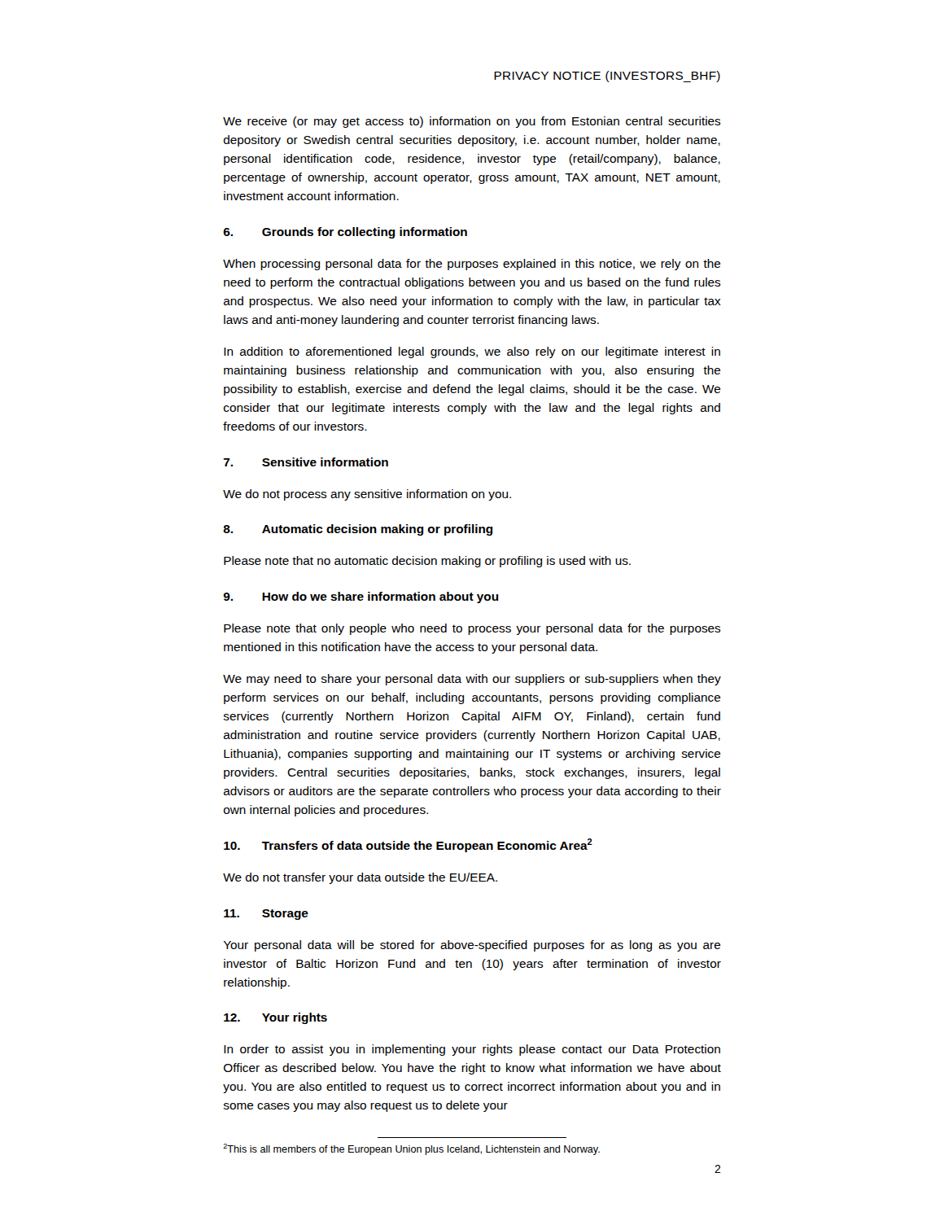PRIVACY NOTICE (INVESTORS_BHF)
We receive (or may get access to) information on you from Estonian central securities depository or Swedish central securities depository, i.e. account number, holder name, personal identification code, residence, investor type (retail/company), balance, percentage of ownership, account operator, gross amount, TAX amount, NET amount, investment account information.
6. Grounds for collecting information
When processing personal data for the purposes explained in this notice, we rely on the need to perform the contractual obligations between you and us based on the fund rules and prospectus. We also need your information to comply with the law, in particular tax laws and anti-money laundering and counter terrorist financing laws.
In addition to aforementioned legal grounds, we also rely on our legitimate interest in maintaining business relationship and communication with you, also ensuring the possibility to establish, exercise and defend the legal claims, should it be the case. We consider that our legitimate interests comply with the law and the legal rights and freedoms of our investors.
7. Sensitive information
We do not process any sensitive information on you.
8. Automatic decision making or profiling
Please note that no automatic decision making or profiling is used with us.
9. How do we share information about you
Please note that only people who need to process your personal data for the purposes mentioned in this notification have the access to your personal data.
We may need to share your personal data with our suppliers or sub-suppliers when they perform services on our behalf, including accountants, persons providing compliance services (currently Northern Horizon Capital AIFM OY, Finland), certain fund administration and routine service providers (currently Northern Horizon Capital UAB, Lithuania), companies supporting and maintaining our IT systems or archiving service providers. Central securities depositaries, banks, stock exchanges, insurers, legal advisors or auditors are the separate controllers who process your data according to their own internal policies and procedures.
10. Transfers of data outside the European Economic Area2
We do not transfer your data outside the EU/EEA.
11. Storage
Your personal data will be stored for above-specified purposes for as long as you are investor of Baltic Horizon Fund and ten (10) years after termination of investor relationship.
12. Your rights
In order to assist you in implementing your rights please contact our Data Protection Officer as described below. You have the right to know what information we have about you. You are also entitled to request us to correct incorrect information about you and in some cases you may also request us to delete your
2This is all members of the European Union plus Iceland, Lichtenstein and Norway.
2